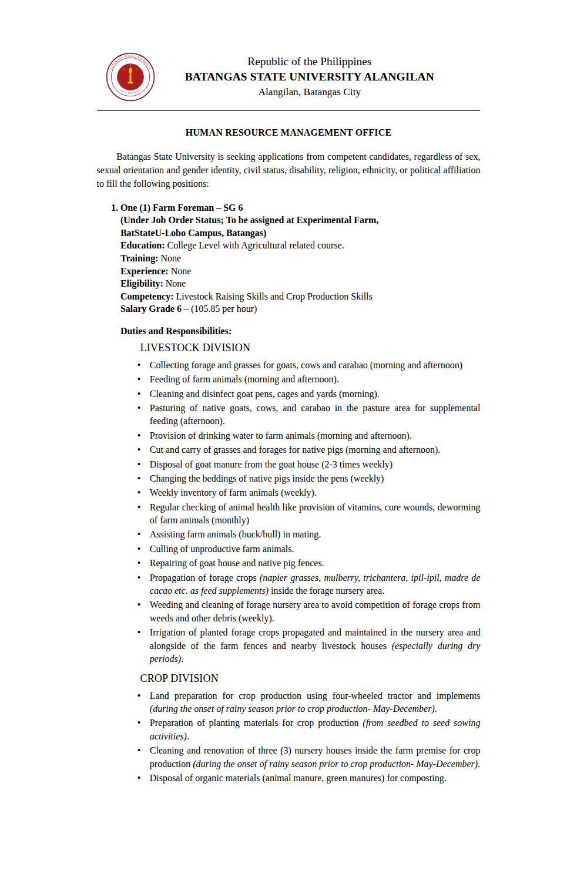BATANGAS STATE UNIVERSITY PHILIPPINES
Republic of the Philippines
BATANGAS STATE UNIVERSITY ALANGILAN
Alangilan, Batangas City
HUMAN RESOURCE MANAGEMENT OFFICE
Batangas State University is seeking applications from competent candidates, regardless of sex, sexual orientation and gender identity, civil status, disability, religion, ethnicity, or political affiliation to fill the following positions:
One (1) Farm Foreman – SG 6
(Under Job Order Status; To be assigned at Experimental Farm,
BatStateU-Lobo Campus, Batangas)
Education: College Level with Agricultural related course.
Training: None
Experience: None
Eligibility: None
Competency: Livestock Raising Skills and Crop Production Skills
Salary Grade 6 – (105.85 per hour)
Duties and Responsibilities:
LIVESTOCK DIVISION
Collecting forage and grasses for goats, cows and carabao (morning and afternoon)
Feeding of farm animals (morning and afternoon).
Cleaning and disinfect goat pens, cages and yards (morning).
Pasturing of native goats, cows, and carabao in the pasture area for supplemental feeding (afternoon).
Provision of drinking water to farm animals (morning and afternoon).
Cut and carry of grasses and forages for native pigs (morning and afternoon).
Disposal of goat manure from the goat house (2-3 times weekly)
Changing the beddings of native pigs inside the pens (weekly)
Weekly inventory of farm animals (weekly).
Regular checking of animal health like provision of vitamins, cure wounds, deworming of farm animals (monthly)
Assisting farm animals (buck/bull) in mating.
Culling of unproductive farm animals.
Repairing of goat house and native pig fences.
Propagation of forage crops (napier grasses, mulberry, trichantera, ipil-ipil, madre de cacao etc. as feed supplements) inside the forage nursery area.
Weeding and cleaning of forage nursery area to avoid competition of forage crops from weeds and other debris (weekly).
Irrigation of planted forage crops propagated and maintained in the nursery area and alongside of the farm fences and nearby livestock houses (especially during dry periods).
CROP DIVISION
Land preparation for crop production using four-wheeled tractor and implements (during the onset of rainy season prior to crop production- May-December).
Preparation of planting materials for crop production (from seedbed to seed sowing activities).
Cleaning and renovation of three (3) nursery houses inside the farm premise for crop production (during the onset of rainy season prior to crop production- May-December).
Disposal of organic materials (animal manure, green manures) for composting.